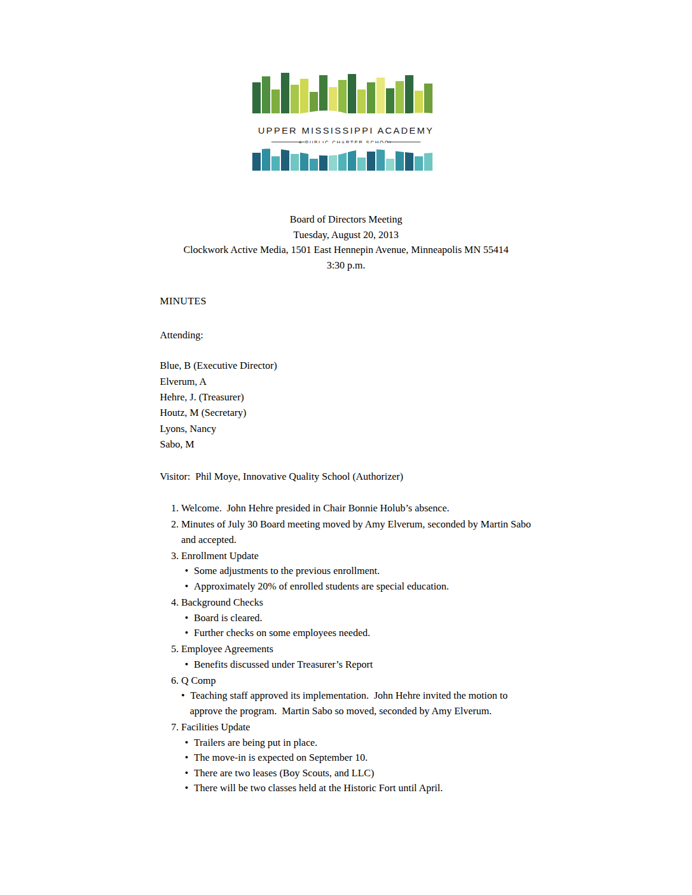UPPER MISSISSIPPI ACADEMY A PUBLIC CHARTER SCHOOL
Board of Directors Meeting
Tuesday, August 20, 2013
Clockwork Active Media, 1501 East Hennepin Avenue, Minneapolis MN 55414
3:30 p.m.
MINUTES
Attending:
Blue, B (Executive Director)
Elverum, A
Hehre, J. (Treasurer)
Houtz, M (Secretary)
Lyons, Nancy
Sabo, M
Visitor: Phil Moye, Innovative Quality School (Authorizer)
Welcome. John Hehre presided in Chair Bonnie Holub’s absence.
Minutes of July 30 Board meeting moved by Amy Elverum, seconded by Martin Sabo and accepted.
Enrollment Update
Some adjustments to the previous enrollment.
Approximately 20% of enrolled students are special education.
Background Checks
Board is cleared.
Further checks on some employees needed.
Employee Agreements
Benefits discussed under Treasurer’s Report
Q Comp
Teaching staff approved its implementation. John Hehre invited the motion to approve the program. Martin Sabo so moved, seconded by Amy Elverum.
Facilities Update
Trailers are being put in place.
The move-in is expected on September 10.
There are two leases (Boy Scouts, and LLC)
There will be two classes held at the Historic Fort until April.